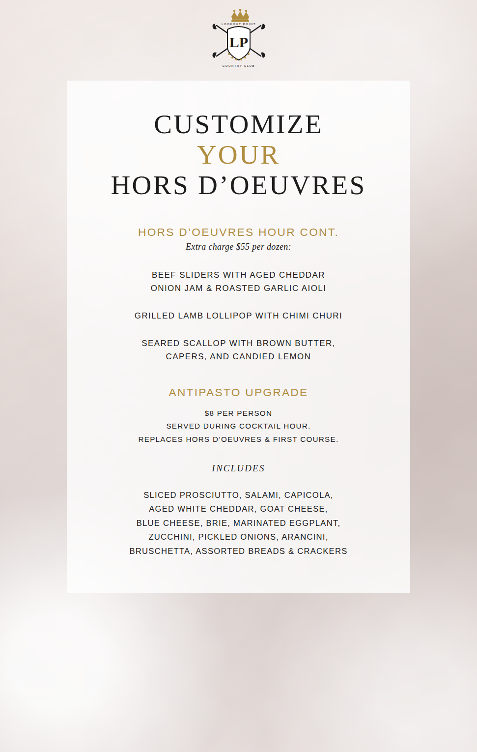LP COUNTRY CLUB LOOKOUT POINT
Customize Your Hors d’Oeuvres
Hors d’Oeuvres Hour Cont.
Extra charge $55 per dozen:
Beef Sliders with Aged Cheddar
Onion Jam & Roasted Garlic Aioli
Grilled Lamb Lollipop with Chimi Churi
Seared Scallop with Brown Butter,
Capers, and Candied Lemon
Antipasto Upgrade
$8 per person
Served during cocktail hour.
Replaces hors d’oeuvres & first course.
Includes
Sliced Prosciutto, Salami, Capicola,
Aged White Cheddar, Goat Cheese,
Blue Cheese, Brie, Marinated Eggplant,
Zucchini, Pickled Onions, Arancini,
Bruschetta, Assorted Breads & Crackers